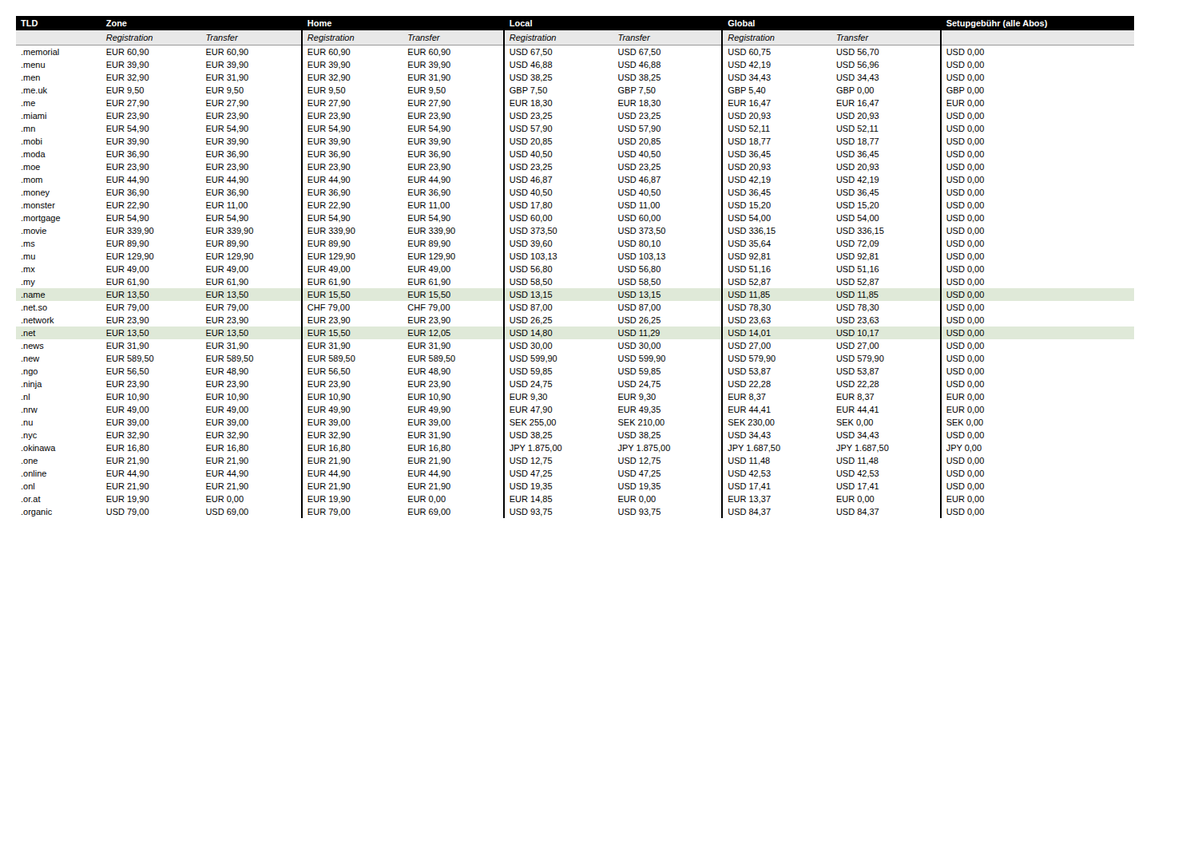| TLD | Zone | Home | Local | Global | Setupgebühr (alle Abos) |
| --- | --- | --- | --- | --- | --- |
| | Registration | Transfer | Registration | Transfer | Registration | Transfer | Registration | Transfer | |
| .memorial | EUR 60,90 | EUR 60,90 | EUR 60,90 | EUR 60,90 | USD 67,50 | USD 67,50 | USD 60,75 | USD 56,70 | USD 0,00 |
| .menu | EUR 39,90 | EUR 39,90 | EUR 39,90 | EUR 39,90 | USD 46,88 | USD 46,88 | USD 42,19 | USD 56,96 | USD 0,00 |
| .men | EUR 32,90 | EUR 31,90 | EUR 32,90 | EUR 31,90 | USD 38,25 | USD 38,25 | USD 34,43 | USD 34,43 | USD 0,00 |
| .me.uk | EUR 9,50 | EUR 9,50 | EUR 9,50 | EUR 9,50 | GBP 7,50 | GBP 7,50 | GBP 5,40 | GBP 0,00 | GBP 0,00 |
| .me | EUR 27,90 | EUR 27,90 | EUR 27,90 | EUR 27,90 | EUR 18,30 | EUR 18,30 | EUR 16,47 | EUR 16,47 | EUR 0,00 |
| .miami | EUR 23,90 | EUR 23,90 | EUR 23,90 | EUR 23,90 | USD 23,25 | USD 23,25 | USD 20,93 | USD 20,93 | USD 0,00 |
| .mn | EUR 54,90 | EUR 54,90 | EUR 54,90 | EUR 54,90 | USD 57,90 | USD 57,90 | USD 52,11 | USD 52,11 | USD 0,00 |
| .mobi | EUR 39,90 | EUR 39,90 | EUR 39,90 | EUR 39,90 | USD 20,85 | USD 20,85 | USD 18,77 | USD 18,77 | USD 0,00 |
| .moda | EUR 36,90 | EUR 36,90 | EUR 36,90 | EUR 36,90 | USD 40,50 | USD 40,50 | USD 36,45 | USD 36,45 | USD 0,00 |
| .moe | EUR 23,90 | EUR 23,90 | EUR 23,90 | EUR 23,90 | USD 23,25 | USD 23,25 | USD 20,93 | USD 20,93 | USD 0,00 |
| .mom | EUR 44,90 | EUR 44,90 | EUR 44,90 | EUR 44,90 | USD 46,87 | USD 46,87 | USD 42,19 | USD 42,19 | USD 0,00 |
| .money | EUR 36,90 | EUR 36,90 | EUR 36,90 | EUR 36,90 | USD 40,50 | USD 40,50 | USD 36,45 | USD 36,45 | USD 0,00 |
| .monster | EUR 22,90 | EUR 11,00 | EUR 22,90 | EUR 11,00 | USD 17,80 | USD 11,00 | USD 15,20 | USD 15,20 | USD 0,00 |
| .mortgage | EUR 54,90 | EUR 54,90 | EUR 54,90 | EUR 54,90 | USD 60,00 | USD 60,00 | USD 54,00 | USD 54,00 | USD 0,00 |
| .movie | EUR 339,90 | EUR 339,90 | EUR 339,90 | EUR 339,90 | USD 373,50 | USD 373,50 | USD 336,15 | USD 336,15 | USD 0,00 |
| .ms | EUR 89,90 | EUR 89,90 | EUR 89,90 | EUR 89,90 | USD 39,60 | USD 80,10 | USD 35,64 | USD 72,09 | USD 0,00 |
| .mu | EUR 129,90 | EUR 129,90 | EUR 129,90 | EUR 129,90 | USD 103,13 | USD 103,13 | USD 92,81 | USD 92,81 | USD 0,00 |
| .mx | EUR 49,00 | EUR 49,00 | EUR 49,00 | EUR 49,00 | USD 56,80 | USD 56,80 | USD 51,16 | USD 51,16 | USD 0,00 |
| .my | EUR 61,90 | EUR 61,90 | EUR 61,90 | EUR 61,90 | USD 58,50 | USD 58,50 | USD 52,87 | USD 52,87 | USD 0,00 |
| .name | EUR 13,50 | EUR 13,50 | EUR 15,50 | EUR 15,50 | USD 13,15 | USD 13,15 | USD 11,85 | USD 11,85 | USD 0,00 |
| .net.so | EUR 79,00 | EUR 79,00 | CHF 79,00 | CHF 79,00 | USD 87,00 | USD 87,00 | USD 78,30 | USD 78,30 | USD 0,00 |
| .network | EUR 23,90 | EUR 23,90 | EUR 23,90 | EUR 23,90 | USD 26,25 | USD 26,25 | USD 23,63 | USD 23,63 | USD 0,00 |
| .net | EUR 13,50 | EUR 13,50 | EUR 15,50 | EUR 12,05 | USD 14,80 | USD 11,29 | USD 14,01 | USD 10,17 | USD 0,00 |
| .news | EUR 31,90 | EUR 31,90 | EUR 31,90 | EUR 31,90 | USD 30,00 | USD 30,00 | USD 27,00 | USD 27,00 | USD 0,00 |
| .new | EUR 589,50 | EUR 589,50 | EUR 589,50 | EUR 589,50 | USD 599,90 | USD 599,90 | USD 579,90 | USD 579,90 | USD 0,00 |
| .ngo | EUR 56,50 | EUR 48,90 | EUR 56,50 | EUR 48,90 | USD 59,85 | USD 59,85 | USD 53,87 | USD 53,87 | USD 0,00 |
| .ninja | EUR 23,90 | EUR 23,90 | EUR 23,90 | EUR 23,90 | USD 24,75 | USD 24,75 | USD 22,28 | USD 22,28 | USD 0,00 |
| .nl | EUR 10,90 | EUR 10,90 | EUR 10,90 | EUR 10,90 | EUR 9,30 | EUR 9,30 | EUR 8,37 | EUR 8,37 | EUR 0,00 |
| .nrw | EUR 49,00 | EUR 49,00 | EUR 49,90 | EUR 49,90 | EUR 47,90 | EUR 49,35 | EUR 44,41 | EUR 44,41 | EUR 0,00 |
| .nu | EUR 39,00 | EUR 39,00 | EUR 39,00 | EUR 39,00 | SEK 255,00 | SEK 210,00 | SEK 230,00 | SEK 0,00 | SEK 0,00 |
| .nyc | EUR 32,90 | EUR 32,90 | EUR 32,90 | EUR 31,90 | USD 38,25 | USD 38,25 | USD 34,43 | USD 34,43 | USD 0,00 |
| .okinawa | EUR 16,80 | EUR 16,80 | EUR 16,80 | EUR 16,80 | JPY 1.875,00 | JPY 1.875,00 | JPY 1.687,50 | JPY 1.687,50 | JPY 0,00 |
| .one | EUR 21,90 | EUR 21,90 | EUR 21,90 | EUR 21,90 | USD 12,75 | USD 12,75 | USD 11,48 | USD 11,48 | USD 0,00 |
| .online | EUR 44,90 | EUR 44,90 | EUR 44,90 | EUR 44,90 | USD 47,25 | USD 47,25 | USD 42,53 | USD 42,53 | USD 0,00 |
| .onl | EUR 21,90 | EUR 21,90 | EUR 21,90 | EUR 21,90 | USD 19,35 | USD 19,35 | USD 17,41 | USD 17,41 | USD 0,00 |
| .or.at | EUR 19,90 | EUR 0,00 | EUR 19,90 | EUR 0,00 | EUR 14,85 | EUR 0,00 | EUR 13,37 | EUR 0,00 | EUR 0,00 |
| .organic | USD 79,00 | USD 69,00 | EUR 79,00 | EUR 69,00 | USD 93,75 | USD 93,75 | USD 84,37 | USD 84,37 | USD 0,00 |